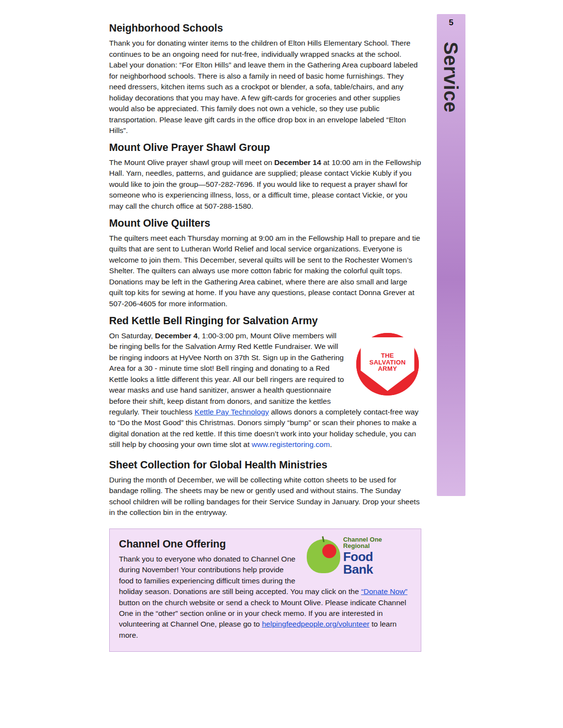5
Service
Neighborhood Schools
Thank you for donating winter items to the children of Elton Hills Elementary School. There continues to be an ongoing need for nut-free, individually wrapped snacks at the school. Label your donation: “For Elton Hills” and leave them in the Gathering Area cupboard labeled for neighborhood schools. There is also a family in need of basic home furnishings. They need dressers, kitchen items such as a crockpot or blender, a sofa, table/chairs, and any holiday decorations that you may have. A few gift-cards for groceries and other supplies would also be appreciated. This family does not own a vehicle, so they use public transportation. Please leave gift cards in the office drop box in an envelope labeled “Elton Hills”.
Mount Olive Prayer Shawl Group
The Mount Olive prayer shawl group will meet on December 14 at 10:00 am in the Fellowship Hall. Yarn, needles, patterns, and guidance are supplied; please contact Vickie Kubly if you would like to join the group—507-282-7696. If you would like to request a prayer shawl for someone who is experiencing illness, loss, or a difficult time, please contact Vickie, or you may call the church office at 507-288-1580.
Mount Olive Quilters
The quilters meet each Thursday morning at 9:00 am in the Fellowship Hall to prepare and tie quilts that are sent to Lutheran World Relief and local service organizations. Everyone is welcome to join them. This December, several quilts will be sent to the Rochester Women’s Shelter. The quilters can always use more cotton fabric for making the colorful quilt tops. Donations may be left in the Gathering Area cabinet, where there are also small and large quilt top kits for sewing at home. If you have any questions, please contact Donna Grever at 507-206-4605 for more information.
Red Kettle Bell Ringing for Salvation Army
TheSalvation Army
On Saturday, December 4, 1:00-3:00 pm, Mount Olive members will be ringing bells for the Salvation Army Red Kettle Fundraiser. We will be ringing indoors at HyVee North on 37th St. Sign up in the Gathering Area for a 30 - minute time slot! Bell ringing and donating to a Red Kettle looks a little different this year. All our bell ringers are required to wear masks and use hand sanitizer, answer a health questionnaire before their shift, keep distant from donors, and sanitize the kettles regularly. Their touchless Kettle Pay Technology allows donors a completely contact-free way to “Do the Most Good” this Christmas. Donors simply “bump” or scan their phones to make a digital donation at the red kettle. If this time doesn’t work into your holiday schedule, you can still help by choosing your own time slot at www.registertoring.com.
Sheet Collection for Global Health Ministries
During the month of December, we will be collecting white cotton sheets to be used for bandage rolling. The sheets may be new or gently used and without stains. The Sunday school children will be rolling bandages for their Service Sunday in January. Drop your sheets in the collection bin in the entryway.
Channel One
Regional
Food
Bank
Channel One Offering
Thank you to everyone who donated to Channel One during November! Your contributions help provide food to families experiencing difficult times during the holiday season. Donations are still being accepted. You may click on the “Donate Now” button on the church website or send a check to Mount Olive. Please indicate Channel One in the “other” section online or in your check memo. If you are interested in volunteering at Channel One, please go to helpingfeedpeople.org/volunteer to learn more.